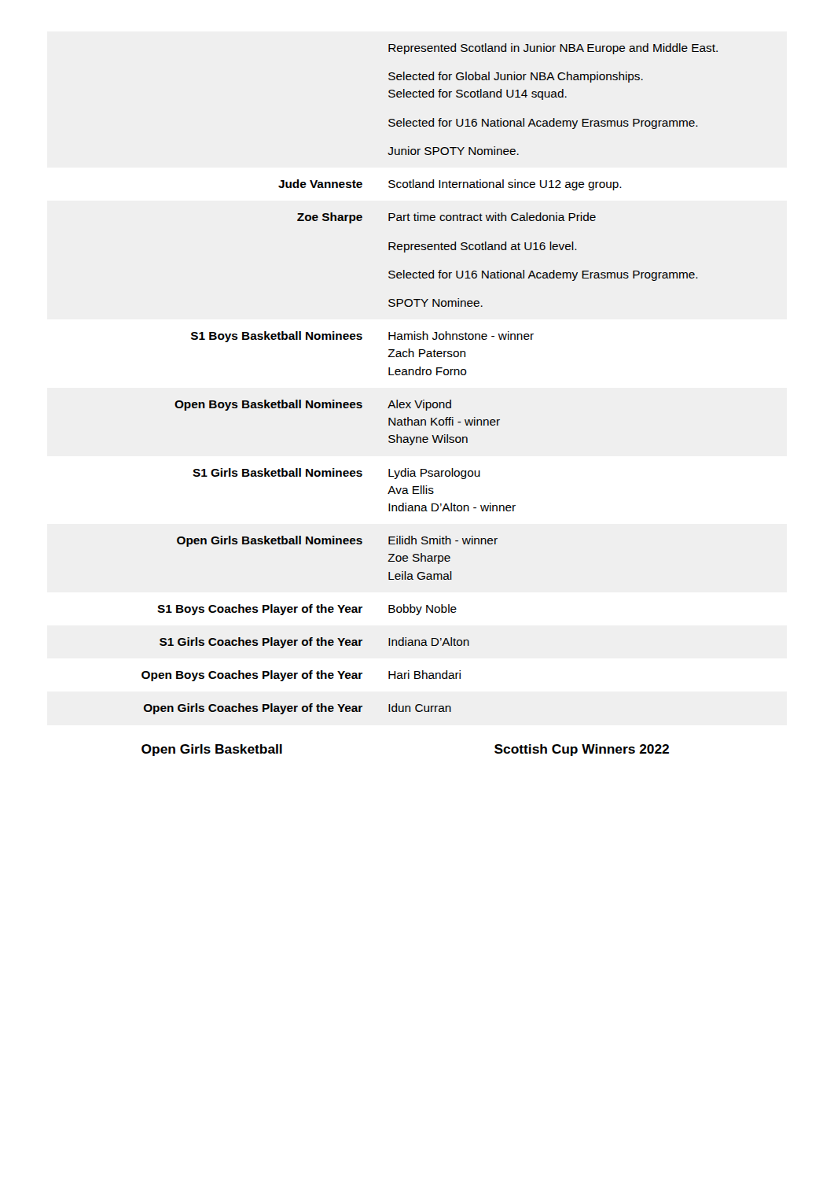| | Represented Scotland in Junior NBA Europe and Middle East. Selected for Global Junior NBA Championships. Selected for Scotland U14 squad. Selected for U16 National Academy Erasmus Programme. Junior SPOTY Nominee. |
| Jude Vanneste | Scotland International since U12 age group. |
| Zoe Sharpe | Part time contract with Caledonia Pride Represented Scotland at U16 level. Selected for U16 National Academy Erasmus Programme. SPOTY Nominee. |
| S1 Boys Basketball Nominees | Hamish Johnstone - winner Zach Paterson Leandro Forno |
| Open Boys Basketball Nominees | Alex Vipond Nathan Koffi - winner Shayne Wilson |
| S1 Girls Basketball Nominees | Lydia Psarologou Ava Ellis Indiana D’Alton - winner |
| Open Girls Basketball Nominees | Eilidh Smith - winner Zoe Sharpe Leila Gamal |
| S1 Boys Coaches Player of the Year | Bobby Noble |
| S1 Girls Coaches Player of the Year | Indiana D’Alton |
| Open Boys Coaches Player of the Year | Hari Bhandari |
| Open Girls Coaches Player of the Year | Idun Curran |
| Open Girls Basketball | Scottish Cup Winners 2022 |